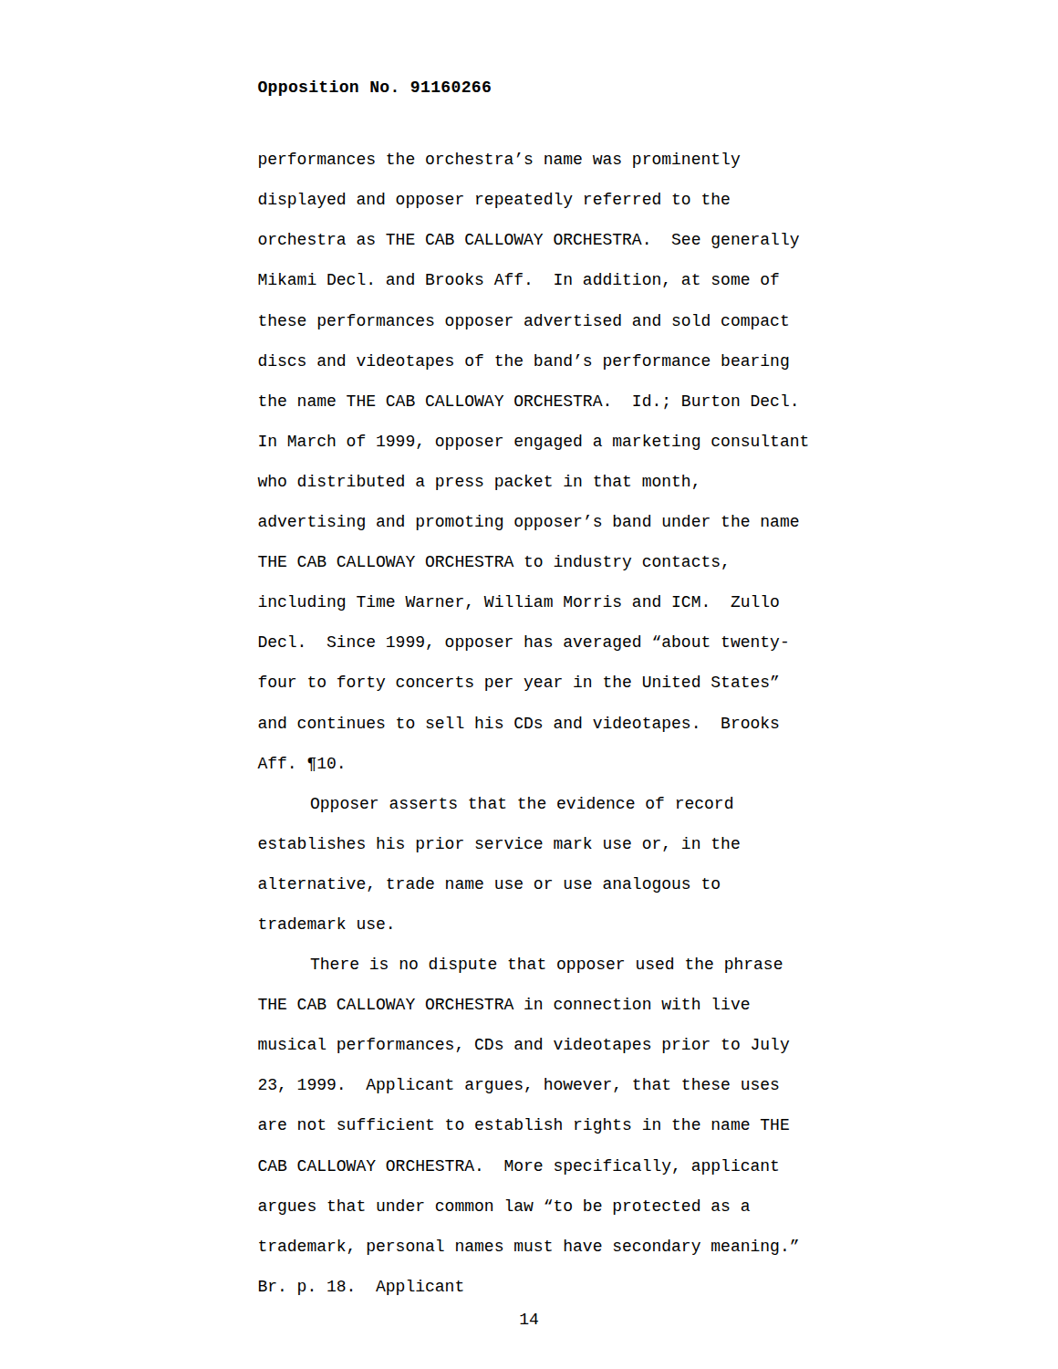Opposition No. 91160266
performances the orchestra’s name was prominently displayed and opposer repeatedly referred to the orchestra as THE CAB CALLOWAY ORCHESTRA. See generally Mikami Decl. and Brooks Aff. In addition, at some of these performances opposer advertised and sold compact discs and videotapes of the band’s performance bearing the name THE CAB CALLOWAY ORCHESTRA. Id.; Burton Decl. In March of 1999, opposer engaged a marketing consultant who distributed a press packet in that month, advertising and promoting opposer’s band under the name THE CAB CALLOWAY ORCHESTRA to industry contacts, including Time Warner, William Morris and ICM. Zullo Decl. Since 1999, opposer has averaged “about twenty-four to forty concerts per year in the United States” and continues to sell his CDs and videotapes. Brooks Aff. ¶10.
Opposer asserts that the evidence of record establishes his prior service mark use or, in the alternative, trade name use or use analogous to trademark use.
There is no dispute that opposer used the phrase THE CAB CALLOWAY ORCHESTRA in connection with live musical performances, CDs and videotapes prior to July 23, 1999. Applicant argues, however, that these uses are not sufficient to establish rights in the name THE CAB CALLOWAY ORCHESTRA. More specifically, applicant argues that under common law “to be protected as a trademark, personal names must have secondary meaning.” Br. p. 18. Applicant
14